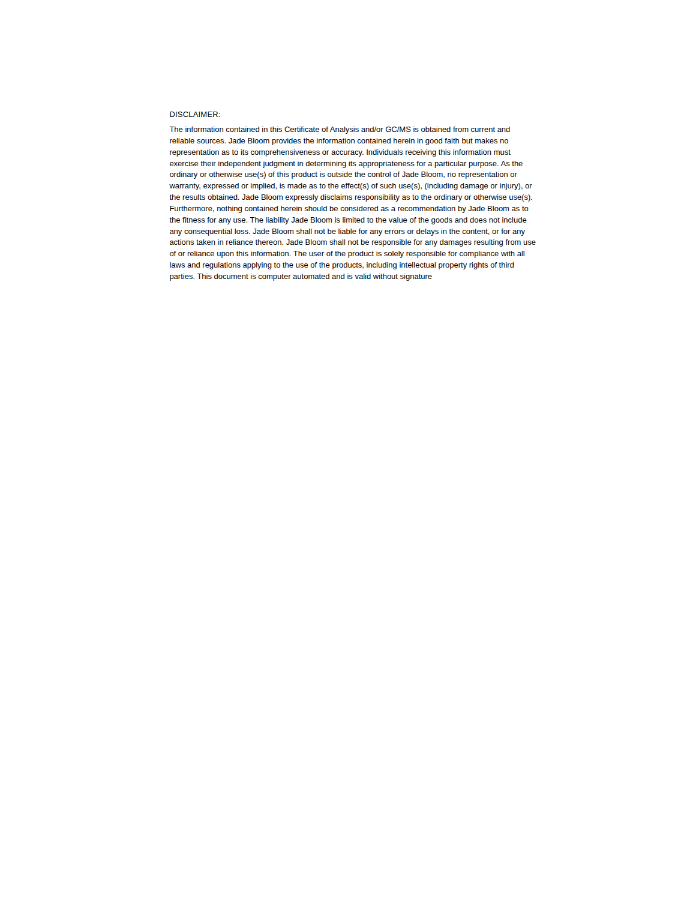DISCLAIMER:
The information contained in this Certificate of Analysis and/or GC/MS is obtained from current and reliable sources. Jade Bloom provides the information contained herein in good faith but makes no representation as to its comprehensiveness or accuracy. Individuals receiving this information must
exercise their independent judgment in determining its appropriateness for a particular purpose. As the ordinary or otherwise use(s) of this product is outside the control of Jade Bloom, no representation or warranty, expressed or implied, is made as to the effect(s) of such use(s), (including damage or injury), or the results obtained. Jade Bloom expressly disclaims responsibility as to the ordinary or otherwise use(s). Furthermore, nothing contained herein should be considered as a recommendation by Jade Bloom as to the fitness for any use. The liability Jade Bloom is limited to the value of the goods and does not include any consequential loss. Jade Bloom shall not be liable for any errors or delays in the content, or for any actions taken in reliance thereon. Jade Bloom shall not be responsible for any damages resulting from use of or reliance upon this information. The user of the product is solely responsible for compliance with all laws and regulations applying to the use of the products, including intellectual property rights of third parties. This document is computer automated and is valid without signature